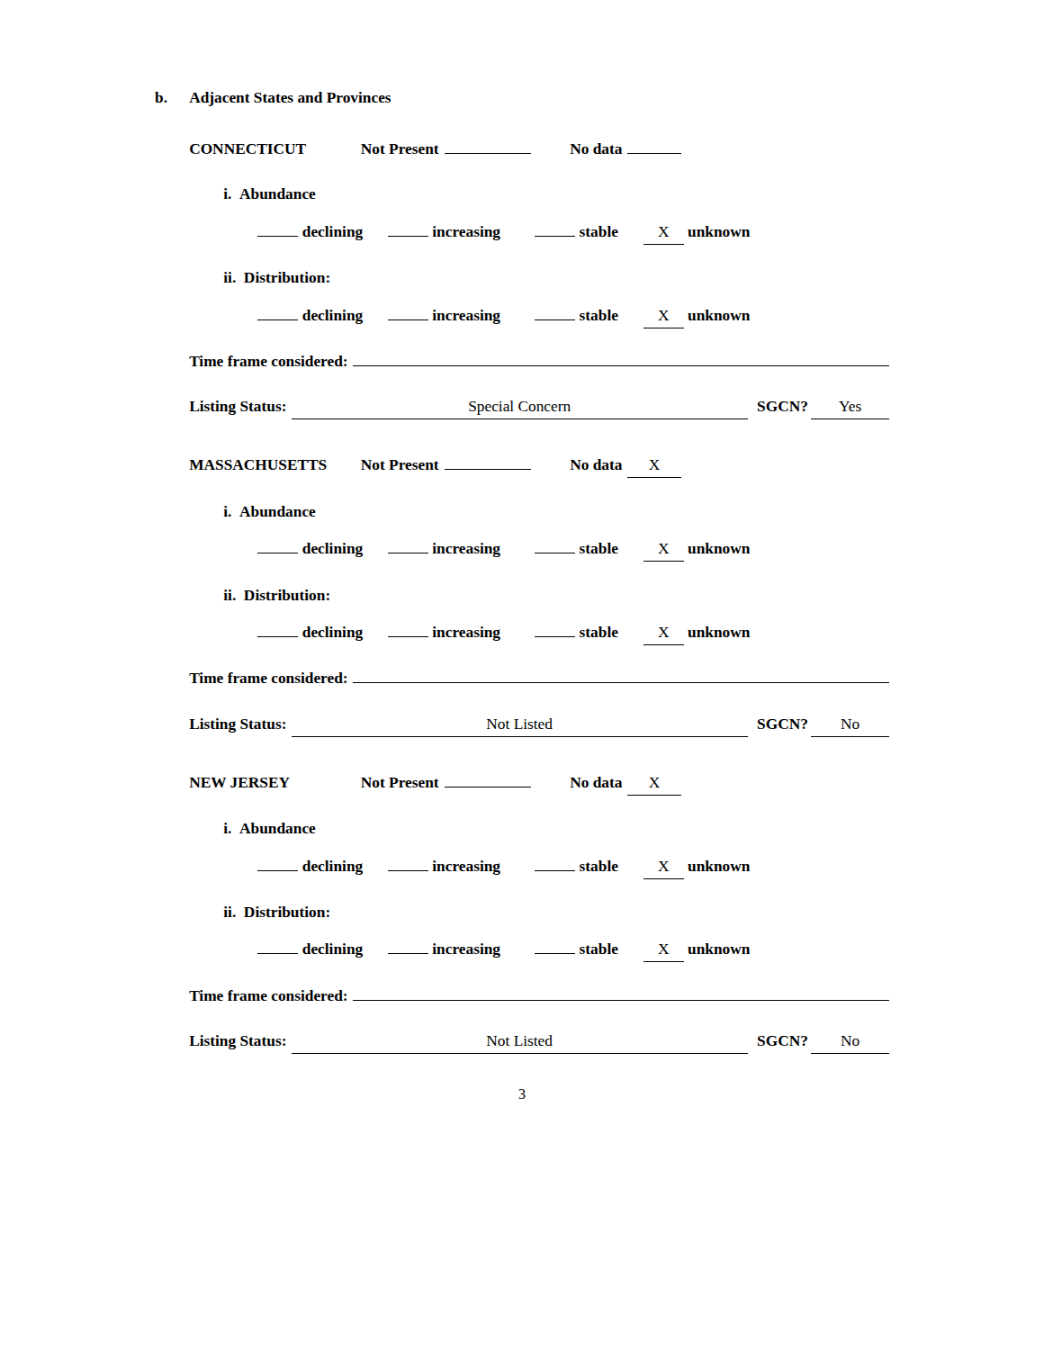b. Adjacent States and Provinces
CONNECTICUT Not Present No data
i. Abundance
declining increasing stable Xunknown
ii. Distribution:
declining increasing stable Xunknown
Time frame considered:
Listing Status: Special Concern SGCN?Yes
MASSACHUSETTS Not Present No data X
i. Abundance
declining increasing stable Xunknown
ii. Distribution:
declining increasing stable Xunknown
Time frame considered:
Listing Status: Not Listed SGCN?No
NEW JERSEY Not Present No data X
i. Abundance
declining increasing stable Xunknown
ii. Distribution:
declining increasing stable Xunknown
Time frame considered:
Listing Status: Not Listed SGCN?No
3